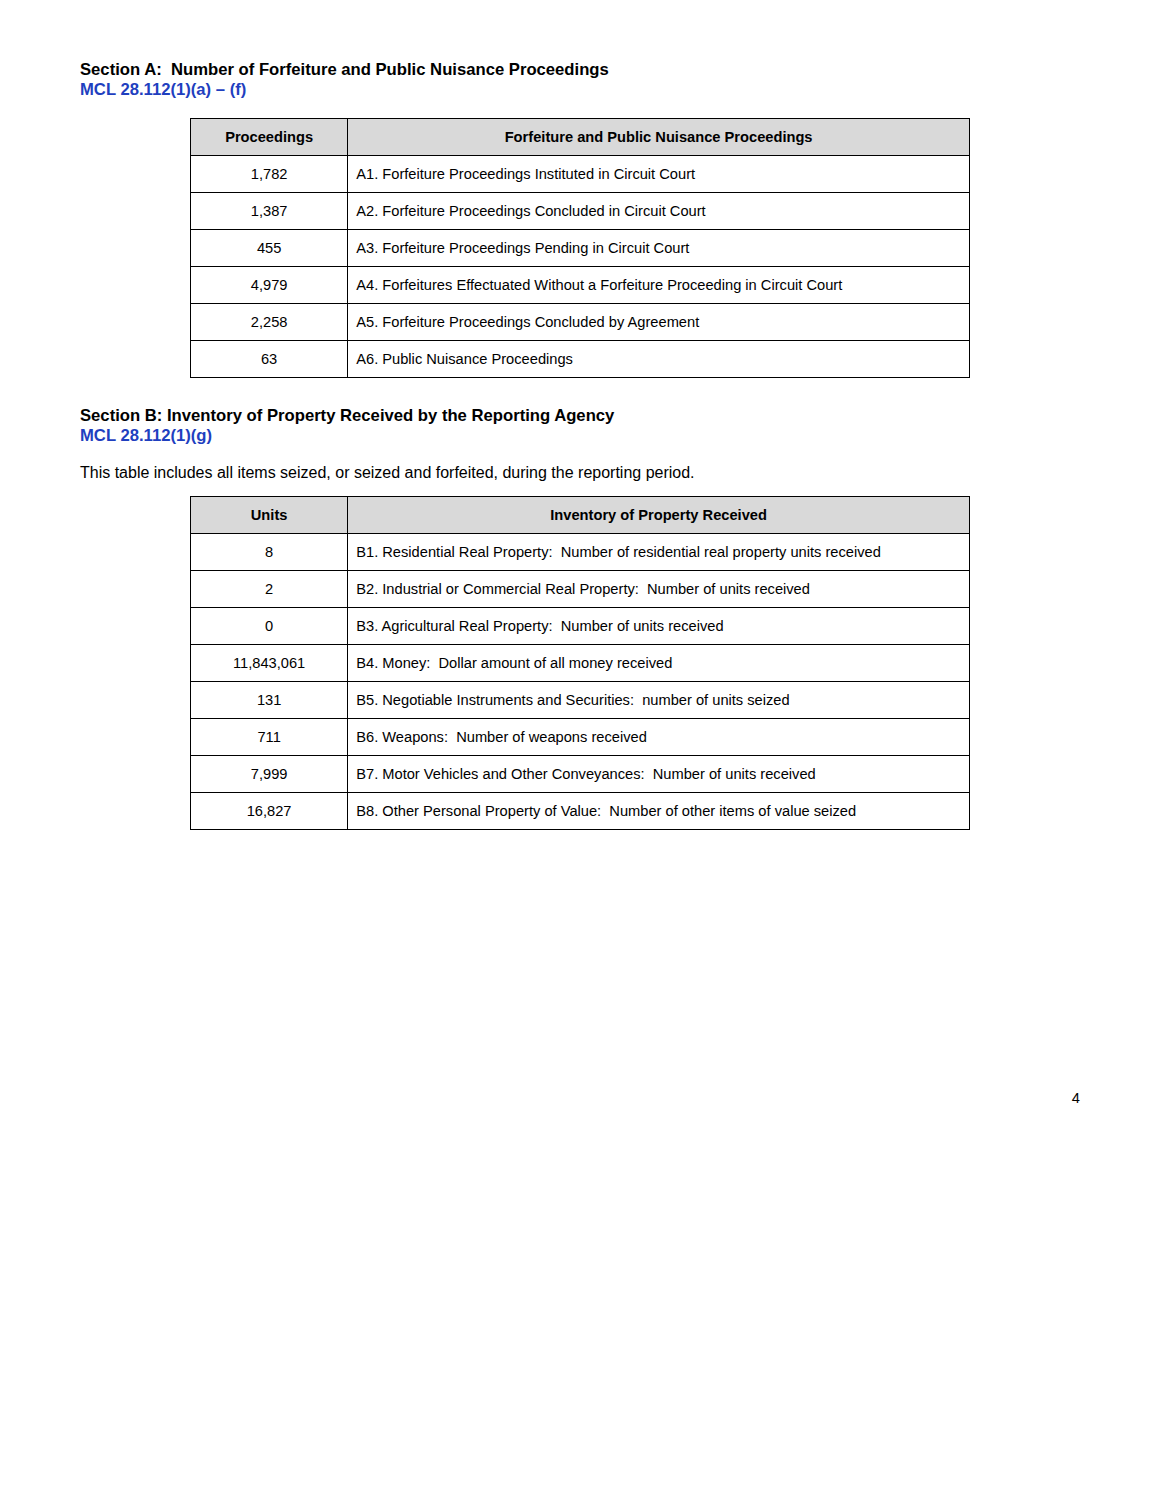Section A: Number of Forfeiture and Public Nuisance Proceedings
MCL 28.112(1)(a) – (f)
| Proceedings | Forfeiture and Public Nuisance Proceedings |
| --- | --- |
| 1,782 | A1. Forfeiture Proceedings Instituted in Circuit Court |
| 1,387 | A2. Forfeiture Proceedings Concluded in Circuit Court |
| 455 | A3. Forfeiture Proceedings Pending in Circuit Court |
| 4,979 | A4. Forfeitures Effectuated Without a Forfeiture Proceeding in Circuit Court |
| 2,258 | A5. Forfeiture Proceedings Concluded by Agreement |
| 63 | A6. Public Nuisance Proceedings |
Section B: Inventory of Property Received by the Reporting Agency
MCL 28.112(1)(g)
This table includes all items seized, or seized and forfeited, during the reporting period.
| Units | Inventory of Property Received |
| --- | --- |
| 8 | B1. Residential Real Property: Number of residential real property units received |
| 2 | B2. Industrial or Commercial Real Property: Number of units received |
| 0 | B3. Agricultural Real Property: Number of units received |
| 11,843,061 | B4. Money: Dollar amount of all money received |
| 131 | B5. Negotiable Instruments and Securities: number of units seized |
| 711 | B6. Weapons: Number of weapons received |
| 7,999 | B7. Motor Vehicles and Other Conveyances: Number of units received |
| 16,827 | B8. Other Personal Property of Value: Number of other items of value seized |
4